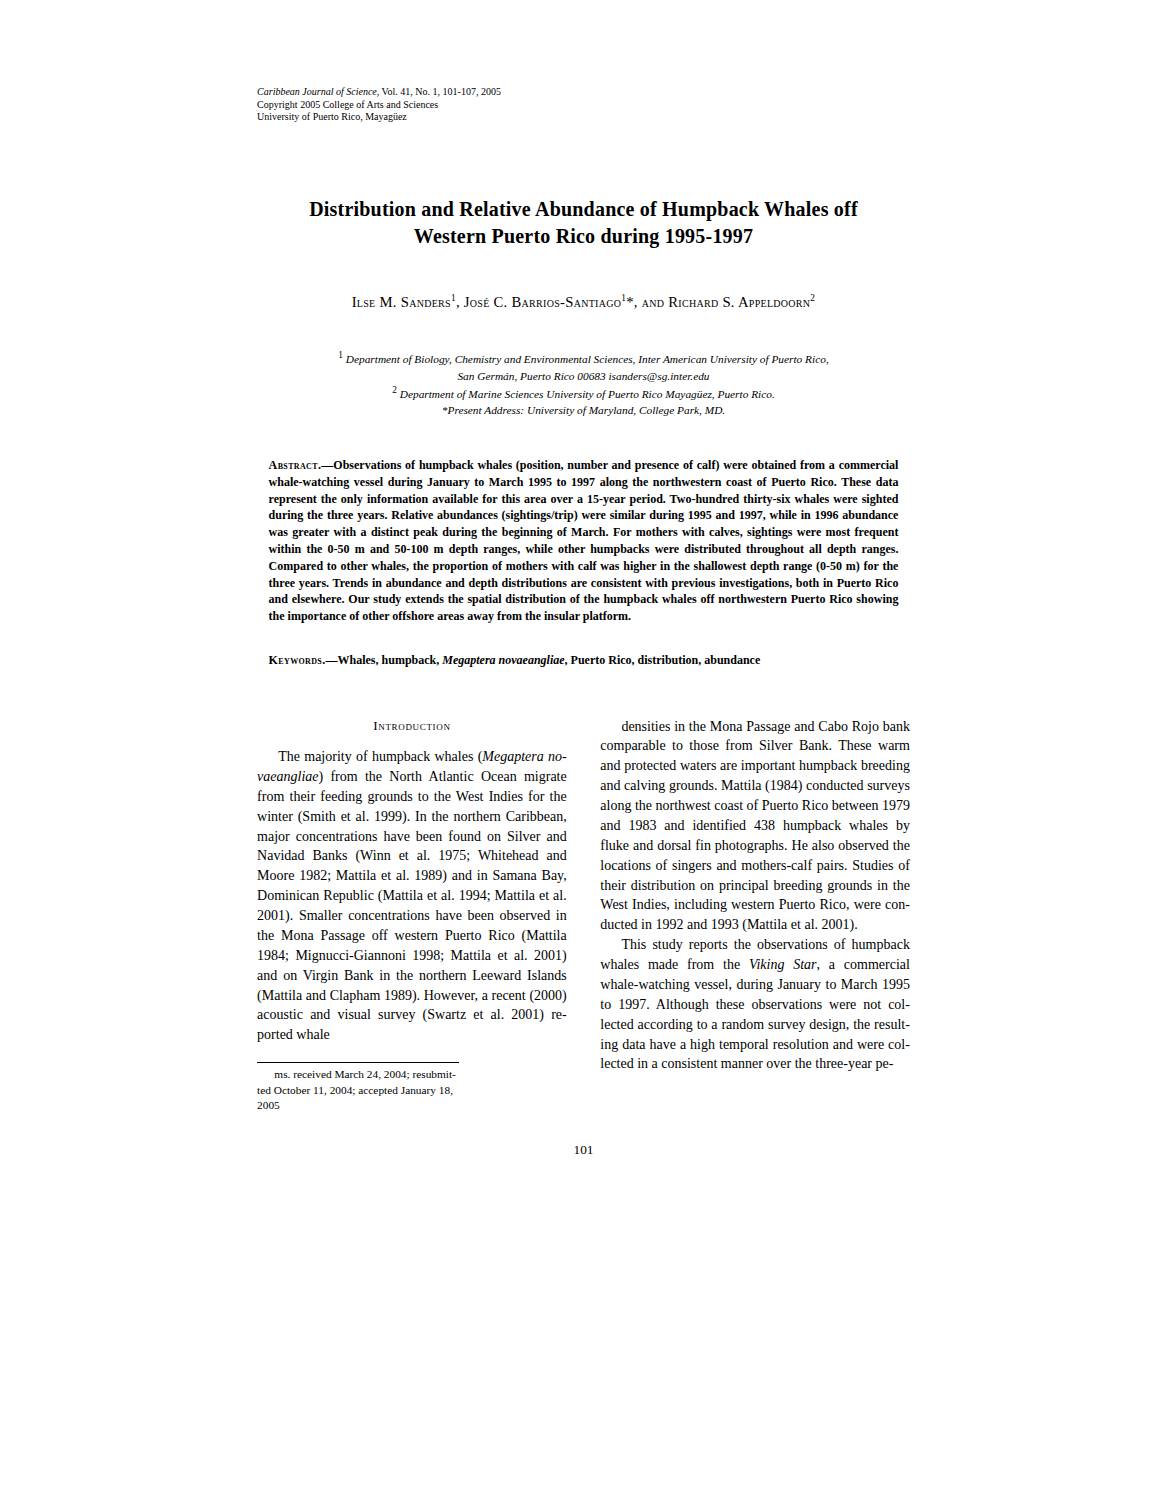Caribbean Journal of Science, Vol. 41, No. 1, 101-107, 2005
Copyright 2005 College of Arts and Sciences
University of Puerto Rico, Mayagüez
Distribution and Relative Abundance of Humpback Whales off
Western Puerto Rico during 1995-1997
Ilse M. Sanders1, José C. Barrios-Santiago1*, and Richard S. Appeldoorn2
1 Department of Biology, Chemistry and Environmental Sciences, Inter American University of Puerto Rico,
San Germán, Puerto Rico 00683 isanders@sg.inter.edu
2 Department of Marine Sciences University of Puerto Rico Mayagüez, Puerto Rico.
*Present Address: University of Maryland, College Park, MD.
Abstract.—Observations of humpback whales (position, number and presence of calf) were obtained from a commercial whale-watching vessel during January to March 1995 to 1997 along the northwestern coast of Puerto Rico. These data represent the only information available for this area over a 15-year period. Two-hundred thirty-six whales were sighted during the three years. Relative abundances (sightings/trip) were similar during 1995 and 1997, while in 1996 abundance was greater with a distinct peak during the beginning of March. For mothers with calves, sightings were most frequent within the 0-50 m and 50-100 m depth ranges, while other humpbacks were distributed throughout all depth ranges. Compared to other whales, the proportion of mothers with calf was higher in the shallowest depth range (0-50 m) for the three years. Trends in abundance and depth distributions are consistent with previous investigations, both in Puerto Rico and elsewhere. Our study extends the spatial distribution of the humpback whales off northwestern Puerto Rico showing the importance of other offshore areas away from the insular platform.
Keywords.—Whales, humpback, Megaptera novaeangliae, Puerto Rico, distribution, abundance
Introduction
The majority of humpback whales (Megaptera novaeangliae) from the North Atlantic Ocean migrate from their feeding grounds to the West Indies for the winter (Smith et al. 1999). In the northern Caribbean, major concentrations have been found on Silver and Navidad Banks (Winn et al. 1975; Whitehead and Moore 1982; Mattila et al. 1989) and in Samana Bay, Dominican Republic (Mattila et al. 1994; Mattila et al. 2001). Smaller concentrations have been observed in the Mona Passage off western Puerto Rico (Mattila 1984; Mignucci-Giannoni 1998; Mattila et al. 2001) and on Virgin Bank in the northern Leeward Islands (Mattila and Clapham 1989). However, a recent (2000) acoustic and visual survey (Swartz et al. 2001) reported whale
ms. received March 24, 2004; resubmitted October 11, 2004; accepted January 18, 2005
densities in the Mona Passage and Cabo Rojo bank comparable to those from Silver Bank. These warm and protected waters are important humpback breeding and calving grounds. Mattila (1984) conducted surveys along the northwest coast of Puerto Rico between 1979 and 1983 and identified 438 humpback whales by fluke and dorsal fin photographs. He also observed the locations of singers and mothers-calf pairs. Studies of their distribution on principal breeding grounds in the West Indies, including western Puerto Rico, were conducted in 1992 and 1993 (Mattila et al. 2001).
This study reports the observations of humpback whales made from the Viking Star, a commercial whale-watching vessel, during January to March 1995 to 1997. Although these observations were not collected according to a random survey design, the resulting data have a high temporal resolution and were collected in a consistent manner over the three-year pe-
101